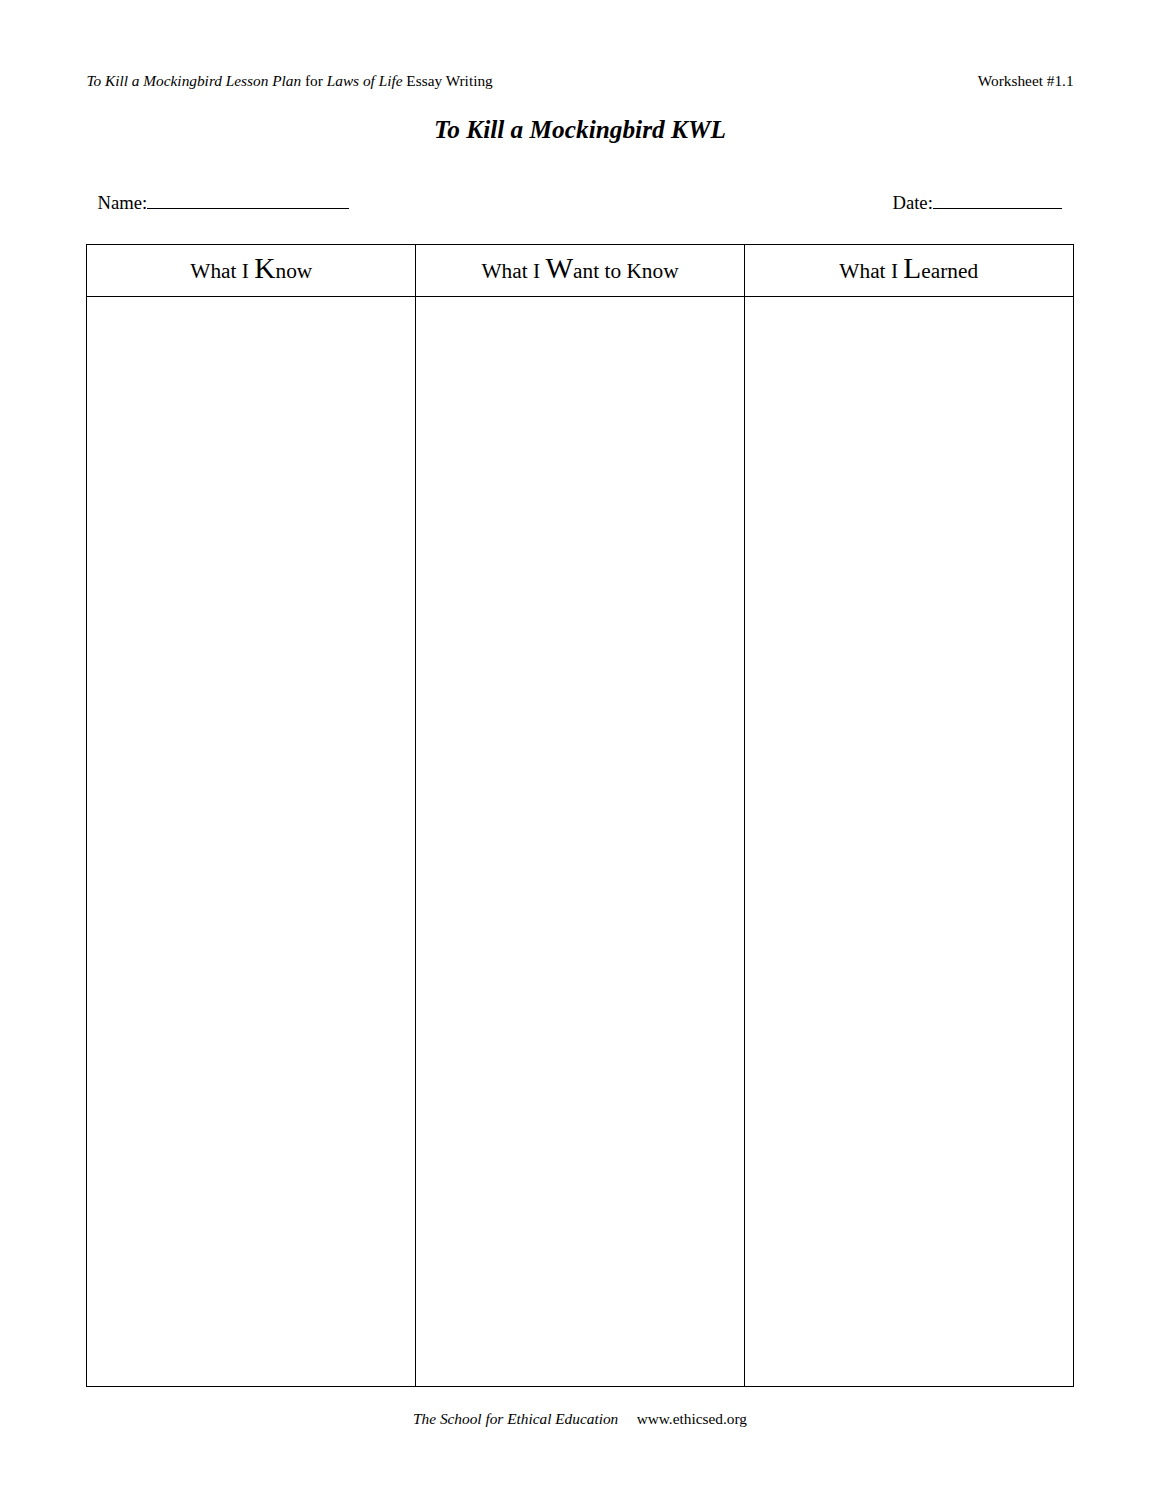To Kill a Mockingbird Lesson Plan for Laws of Life Essay Writing
Worksheet #1.1
To Kill a Mockingbird KWL
Name:
Date:
| What I K now | What I W ant to Know | What I L earned |
| --- | --- | --- |
The School for Ethical Education www.ethicsed.org